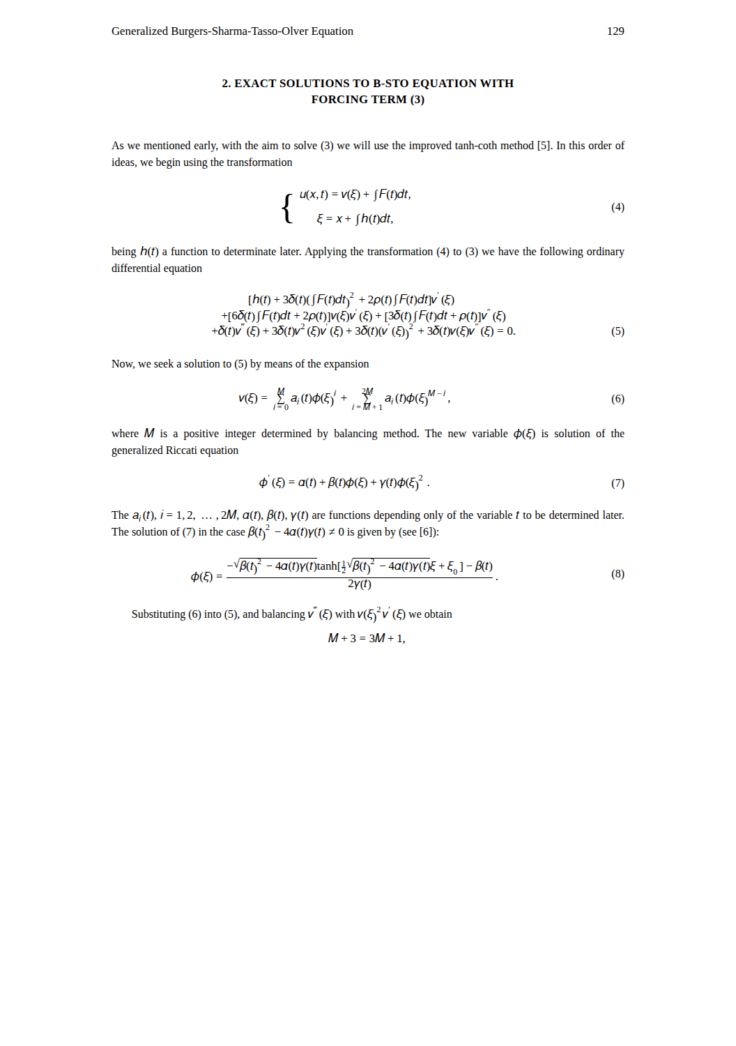Generalized Burgers-Sharma-Tasso-Olver Equation 129
2. EXACT SOLUTIONS TO B-STO EQUATION WITH
FORCING TERM (3)
As we mentioned early, with the aim to solve (3) we will use the improved tanh-coth method [5]. In this order of ideas, we begin using the transformation
{ u(x,t)= v(ξ)+ ∫F(t)dt, ξ=x+ ∫h(t)dt,
(4)
being h(t) a function to determinate later. Applying the transformation (4) to (3) we have the following ordinary differential equation
[h(t)+3δ(t) (∫F(t)dt)2 +2ρ(t)∫F(t)dt] v′(ξ)
+[6δ(t)∫F(t)dt +2ρ(t)] v(ξ)v′(ξ) +[3δ(t)∫F(t)dt +ρ(t)] v″(ξ)
+δ(t)v‴(ξ) +3δ(t)v2(ξ)v′(ξ) +3δ(t)(v′(ξ))2 +3δ(t)v(ξ)v″(ξ) =0.
(5)
Now, we seek a solution to (5) by means of the expansion
v(ξ)= ∑ i=0 M ai(t) ϕ(ξ)i + ∑ i=M+1 2M ai(t) ϕ(ξ)M−i ,
(6)
where M is a positive integer determined by balancing method. The new variable ϕ(ξ) is solution of the generalized Riccati equation
ϕ′(ξ)= α(t)+ β(t)ϕ(ξ)+ γ(t)ϕ(ξ)2.
(7)
The ai(t), i=1,2,…,2M, α(t), β(t), γ(t) are functions depending only of the variable t to be determined later. The solution of (7) in the case β(t)2−4α(t)γ(t)≠0 is given by (see [6]):
ϕ(ξ)= − β(t)2−4α(t)γ(t) tanh [ 12 β(t)2−4α(t)γ(t) ξ+ξ0] −β(t) 2γ(t) .
(8)
Substituting (6) into (5), and balancing v‴(ξ) with v(ξ)2v′(ξ) we obtain
M+3=3M+1,